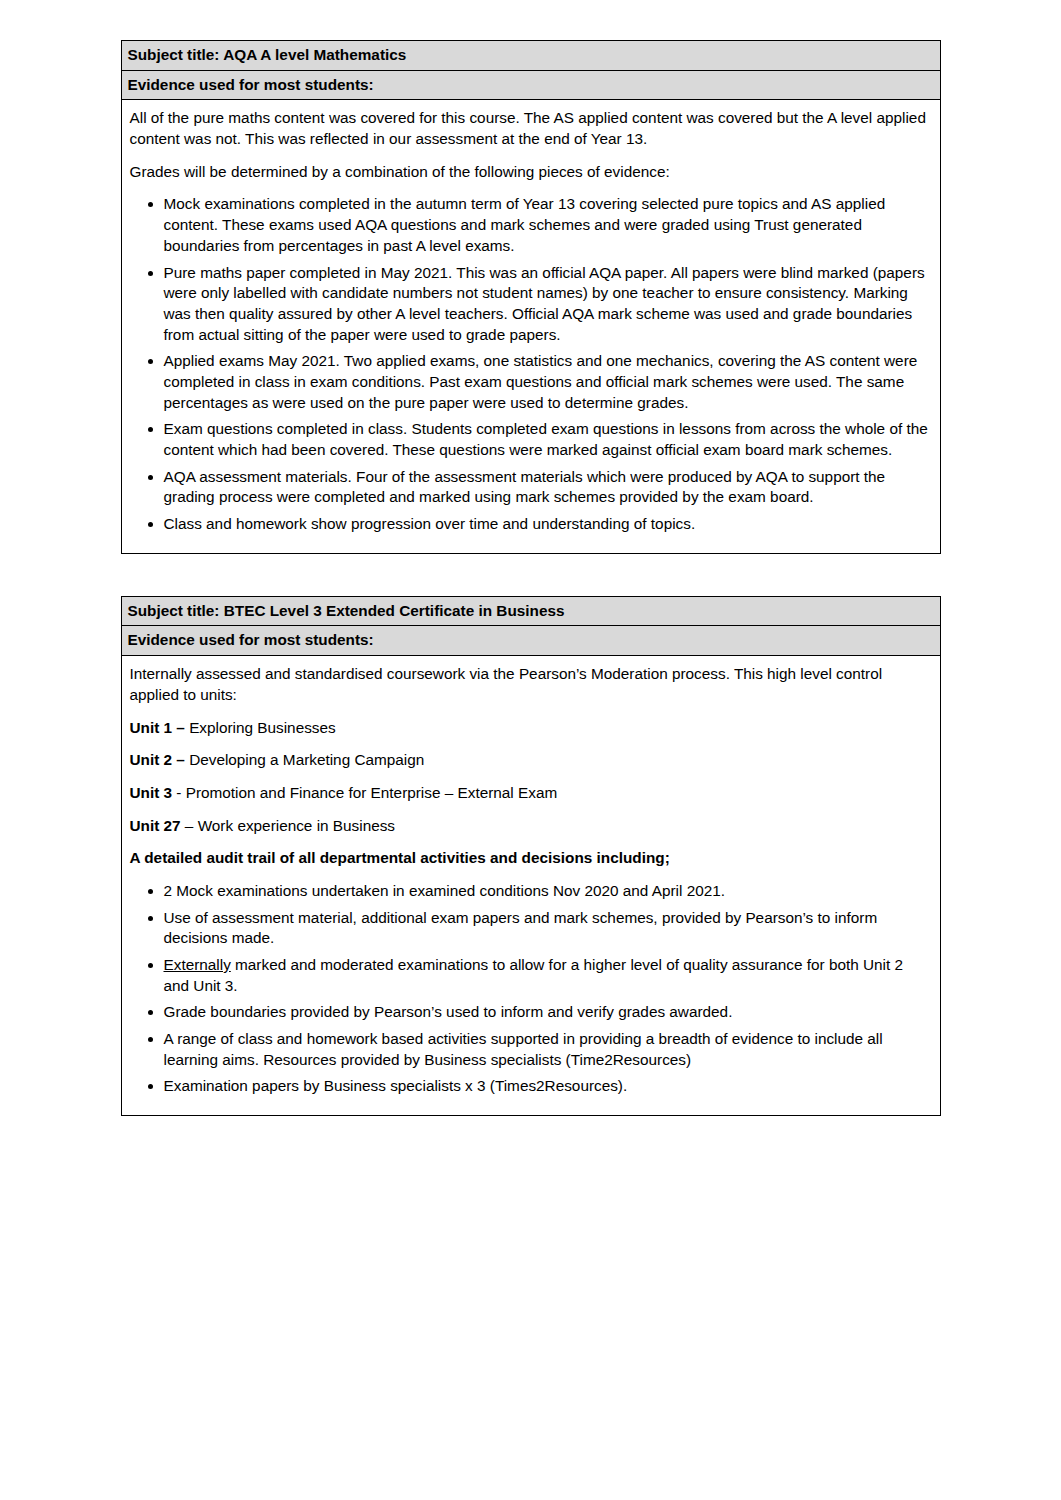Subject title: AQA A level Mathematics
Evidence used for most students:
All of the pure maths content was covered for this course. The AS applied content was covered but the A level applied content was not. This was reflected in our assessment at the end of Year 13.
Grades will be determined by a combination of the following pieces of evidence:
Mock examinations completed in the autumn term of Year 13 covering selected pure topics and AS applied content. These exams used AQA questions and mark schemes and were graded using Trust generated boundaries from percentages in past A level exams.
Pure maths paper completed in May 2021. This was an official AQA paper. All papers were blind marked (papers were only labelled with candidate numbers not student names) by one teacher to ensure consistency. Marking was then quality assured by other A level teachers. Official AQA mark scheme was used and grade boundaries from actual sitting of the paper were used to grade papers.
Applied exams May 2021. Two applied exams, one statistics and one mechanics, covering the AS content were completed in class in exam conditions. Past exam questions and official mark schemes were used. The same percentages as were used on the pure paper were used to determine grades.
Exam questions completed in class. Students completed exam questions in lessons from across the whole of the content which had been covered. These questions were marked against official exam board mark schemes.
AQA assessment materials. Four of the assessment materials which were produced by AQA to support the grading process were completed and marked using mark schemes provided by the exam board.
Class and homework show progression over time and understanding of topics.
Subject title: BTEC Level 3 Extended Certificate in Business
Evidence used for most students:
Internally assessed and standardised coursework via the Pearson’s Moderation process. This high level control applied to units:
Unit 1 – Exploring Businesses
Unit 2 – Developing a Marketing Campaign
Unit 3 - Promotion and Finance for Enterprise – External Exam
Unit 27 – Work experience in Business
A detailed audit trail of all departmental activities and decisions including;
2 Mock examinations undertaken in examined conditions Nov 2020 and April 2021.
Use of assessment material, additional exam papers and mark schemes, provided by Pearson’s to inform decisions made.
Externally marked and moderated examinations to allow for a higher level of quality assurance for both Unit 2 and Unit 3.
Grade boundaries provided by Pearson’s used to inform and verify grades awarded.
A range of class and homework based activities supported in providing a breadth of evidence to include all learning aims. Resources provided by Business specialists (Time2Resources)
Examination papers by Business specialists x 3 (Times2Resources).